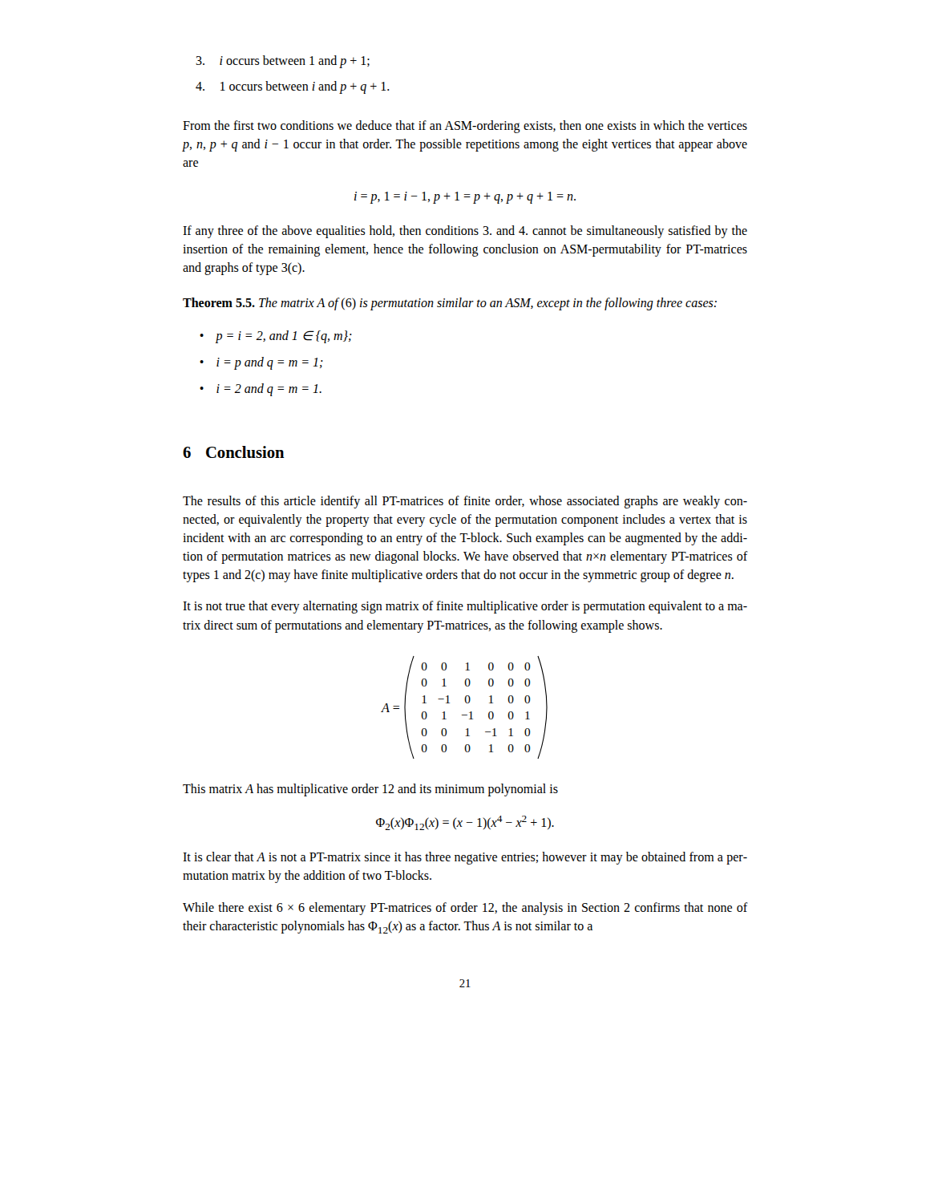3. i occurs between 1 and p + 1;
4. 1 occurs between i and p + q + 1.
From the first two conditions we deduce that if an ASM-ordering exists, then one exists in which the vertices p, n, p + q and i − 1 occur in that order. The possible repetitions among the eight vertices that appear above are
i = p, 1 = i − 1, p + 1 = p + q, p + q + 1 = n.
If any three of the above equalities hold, then conditions 3. and 4. cannot be simultaneously satisfied by the insertion of the remaining element, hence the following conclusion on ASM-permutability for PT-matrices and graphs of type 3(c).
Theorem 5.5. The matrix A of (6) is permutation similar to an ASM, except in the following three cases:
p = i = 2, and 1 ∈ {q, m};
i = p and q = m = 1;
i = 2 and q = m = 1.
6 Conclusion
The results of this article identify all PT-matrices of finite order, whose associated graphs are weakly connected, or equivalently the property that every cycle of the permutation component includes a vertex that is incident with an arc corresponding to an entry of the T-block. Such examples can be augmented by the addition of permutation matrices as new diagonal blocks. We have observed that n×n elementary PT-matrices of types 1 and 2(c) may have finite multiplicative orders that do not occur in the symmetric group of degree n.
It is not true that every alternating sign matrix of finite multiplicative order is permutation equivalent to a matrix direct sum of permutations and elementary PT-matrices, as the following example shows.
A =
| 0 | 0 | 1 | 0 | 0 | 0 |
| 0 | 1 | 0 | 0 | 0 | 0 |
| 1 | −1 | 0 | 1 | 0 | 0 |
| 0 | 1 | −1 | 0 | 0 | 1 |
| 0 | 0 | 1 | −1 | 1 | 0 |
| 0 | 0 | 0 | 1 | 0 | 0 |
This matrix A has multiplicative order 12 and its minimum polynomial is
Φ2(x)Φ12(x) = (x − 1)(x4 − x2 + 1).
It is clear that A is not a PT-matrix since it has three negative entries; however it may be obtained from a permutation matrix by the addition of two T-blocks.
While there exist 6 × 6 elementary PT-matrices of order 12, the analysis in Section 2 confirms that none of their characteristic polynomials has Φ12(x) as a factor. Thus A is not similar to a
21